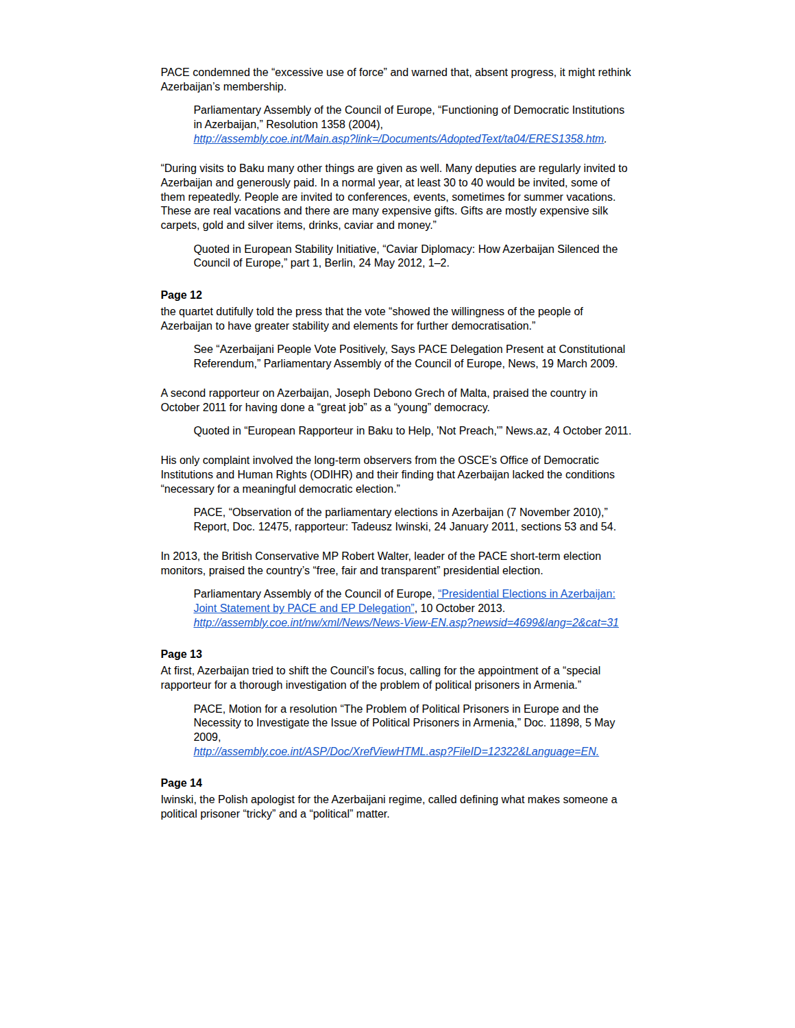PACE condemned the “excessive use of force” and warned that, absent progress, it might rethink Azerbaijan’s membership.
Parliamentary Assembly of the Council of Europe, “Functioning of Democratic Institutions in Azerbaijan,” Resolution 1358 (2004),
http://assembly.coe.int/Main.asp?link=/Documents/AdoptedText/ta04/ERES1358.htm.
“During visits to Baku many other things are given as well. Many deputies are regularly invited to Azerbaijan and generously paid. In a normal year, at least 30 to 40 would be invited, some of them repeatedly. People are invited to conferences, events, sometimes for summer vacations. These are real vacations and there are many expensive gifts. Gifts are mostly expensive silk carpets, gold and silver items, drinks, caviar and money.”
Quoted in European Stability Initiative, “Caviar Diplomacy: How Azerbaijan Silenced the Council of Europe,” part 1, Berlin, 24 May 2012, 1–2.
Page 12
the quartet dutifully told the press that the vote “showed the willingness of the people of Azerbaijan to have greater stability and elements for further democratisation.”
See “Azerbaijani People Vote Positively, Says PACE Delegation Present at Constitutional Referendum,” Parliamentary Assembly of the Council of Europe, News, 19 March 2009.
A second rapporteur on Azerbaijan, Joseph Debono Grech of Malta, praised the country in October 2011 for having done a “great job” as a “young” democracy.
Quoted in “European Rapporteur in Baku to Help, 'Not Preach,'” News.az, 4 October 2011.
His only complaint involved the long-term observers from the OSCE’s Office of Democratic Institutions and Human Rights (ODIHR) and their finding that Azerbaijan lacked the conditions “necessary for a meaningful democratic election.”
PACE, “Observation of the parliamentary elections in Azerbaijan (7 November 2010),” Report, Doc. 12475, rapporteur: Tadeusz Iwinski, 24 January 2011, sections 53 and 54.
In 2013, the British Conservative MP Robert Walter, leader of the PACE short-term election monitors, praised the country’s “free, fair and transparent” presidential election.
Parliamentary Assembly of the Council of Europe, “Presidential Elections in Azerbaijan: Joint Statement by PACE and EP Delegation”, 10 October 2013.
http://assembly.coe.int/nw/xml/News/News-View-EN.asp?newsid=4699&lang=2&cat=31
Page 13
At first, Azerbaijan tried to shift the Council’s focus, calling for the appointment of a “special rapporteur for a thorough investigation of the problem of political prisoners in Armenia.”
PACE, Motion for a resolution “The Problem of Political Prisoners in Europe and the Necessity to Investigate the Issue of Political Prisoners in Armenia,” Doc. 11898, 5 May 2009,
http://assembly.coe.int/ASP/Doc/XrefViewHTML.asp?FileID=12322&Language=EN.
Page 14
Iwinski, the Polish apologist for the Azerbaijani regime, called defining what makes someone a political prisoner “tricky” and a “political” matter.